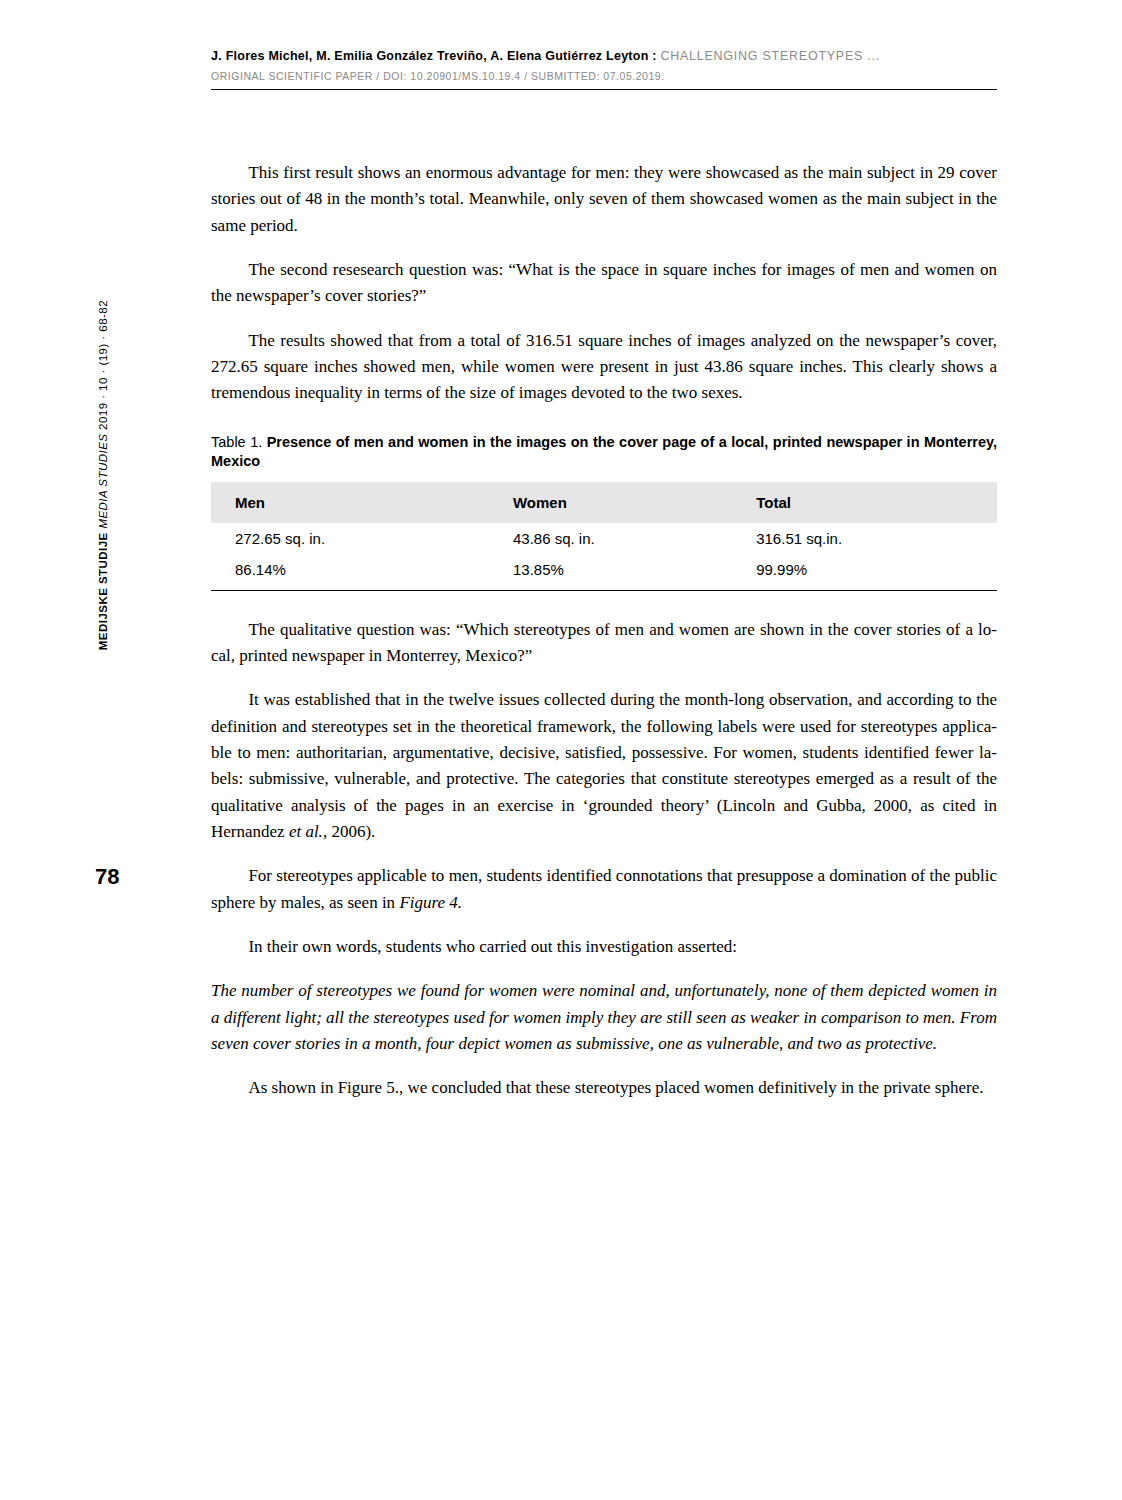J. Flores Michel, M. Emilia González Treviño, A. Elena Gutiérrez Leyton : Challenging stereotypes ... Original scientific paper / DOI: 10.20901/ms.10.19.4 / Submitted: 07.05.2019.
MEDIJSKE STUDIJE MEDIA STUDIES 2019 · 10 · (19) · 68-82
78
This first result shows an enormous advantage for men: they were showcased as the main subject in 29 cover stories out of 48 in the month’s total. Meanwhile, only seven of them showcased women as the main subject in the same period.
The second resesearch question was: “What is the space in square inches for images of men and women on the newspaper’s cover stories?”
The results showed that from a total of 316.51 square inches of images analyzed on the newspaper’s cover, 272.65 square inches showed men, while women were present in just 43.86 square inches. This clearly shows a tremendous inequality in terms of the size of images devoted to the two sexes.
Table 1. Presence of men and women in the images on the cover page of a local, printed newspaper in Monterrey, Mexico
| Men | Women | Total |
| --- | --- | --- |
| 272.65 sq. in. | 43.86 sq. in. | 316.51 sq.in. |
| 86.14% | 13.85% | 99.99% |
The qualitative question was: “Which stereotypes of men and women are shown in the cover stories of a local, printed newspaper in Monterrey, Mexico?”
It was established that in the twelve issues collected during the month-long observation, and according to the definition and stereotypes set in the theoretical framework, the following labels were used for stereotypes applicable to men: authoritarian, argumentative, decisive, satisfied, possessive. For women, students identified fewer labels: submissive, vulnerable, and protective. The categories that constitute stereotypes emerged as a result of the qualitative analysis of the pages in an exercise in ‘grounded theory’ (Lincoln and Gubba, 2000, as cited in Hernandez et al., 2006).
For stereotypes applicable to men, students identified connotations that presuppose a domination of the public sphere by males, as seen in Figure 4.
In their own words, students who carried out this investigation asserted:
The number of stereotypes we found for women were nominal and, unfortunately, none of them depicted women in a different light; all the stereotypes used for women imply they are still seen as weaker in comparison to men. From seven cover stories in a month, four depict women as submissive, one as vulnerable, and two as protective.
As shown in Figure 5., we concluded that these stereotypes placed women definitively in the private sphere.